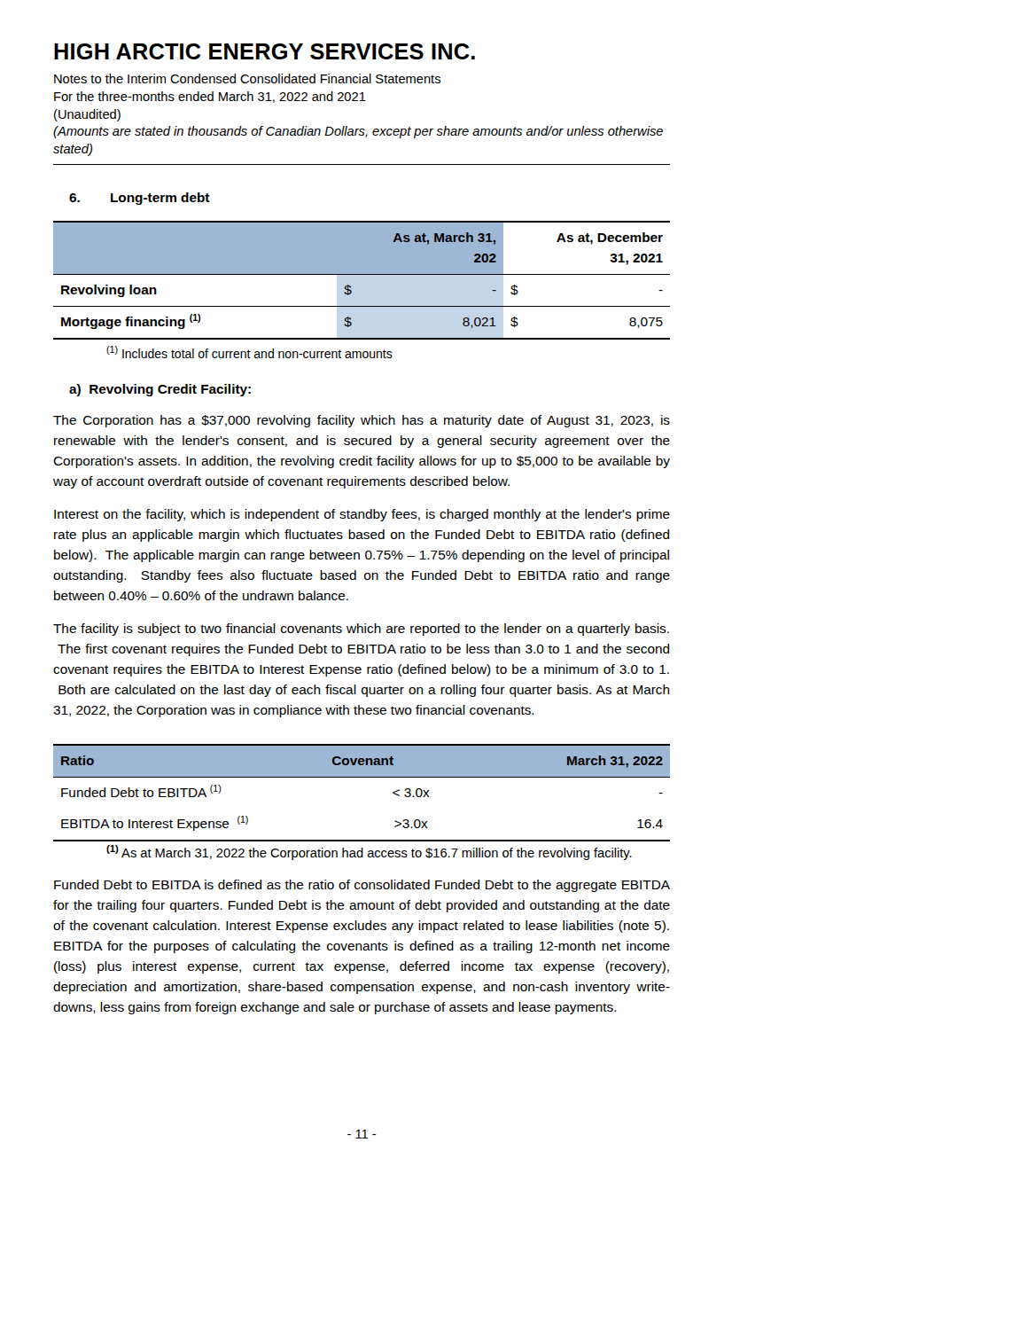HIGH ARCTIC ENERGY SERVICES INC.
Notes to the Interim Condensed Consolidated Financial Statements
For the three-months ended March 31, 2022 and 2021
(Unaudited)
(Amounts are stated in thousands of Canadian Dollars, except per share amounts and/or unless otherwise stated)
6. Long-term debt
| | As at, March 31, 202 | As at, December 31, 2021 |
| --- | --- | --- |
| Revolving loan | $ - | $ - |
| Mortgage financing (1) | $ 8,021 | $ 8,075 |
(1) Includes total of current and non-current amounts
a) Revolving Credit Facility:
The Corporation has a $37,000 revolving facility which has a maturity date of August 31, 2023, is renewable with the lender's consent, and is secured by a general security agreement over the Corporation's assets. In addition, the revolving credit facility allows for up to $5,000 to be available by way of account overdraft outside of covenant requirements described below.
Interest on the facility, which is independent of standby fees, is charged monthly at the lender's prime rate plus an applicable margin which fluctuates based on the Funded Debt to EBITDA ratio (defined below). The applicable margin can range between 0.75% – 1.75% depending on the level of principal outstanding. Standby fees also fluctuate based on the Funded Debt to EBITDA ratio and range between 0.40% – 0.60% of the undrawn balance.
The facility is subject to two financial covenants which are reported to the lender on a quarterly basis. The first covenant requires the Funded Debt to EBITDA ratio to be less than 3.0 to 1 and the second covenant requires the EBITDA to Interest Expense ratio (defined below) to be a minimum of 3.0 to 1. Both are calculated on the last day of each fiscal quarter on a rolling four quarter basis. As at March 31, 2022, the Corporation was in compliance with these two financial covenants.
| Ratio | Covenant | March 31, 2022 |
| --- | --- | --- |
| Funded Debt to EBITDA (1) | < 3.0x | - |
| EBITDA to Interest Expense (1) | >3.0x | 16.4 |
(1) As at March 31, 2022 the Corporation had access to $16.7 million of the revolving facility.
Funded Debt to EBITDA is defined as the ratio of consolidated Funded Debt to the aggregate EBITDA for the trailing four quarters. Funded Debt is the amount of debt provided and outstanding at the date of the covenant calculation. Interest Expense excludes any impact related to lease liabilities (note 5). EBITDA for the purposes of calculating the covenants is defined as a trailing 12-month net income (loss) plus interest expense, current tax expense, deferred income tax expense (recovery), depreciation and amortization, share-based compensation expense, and non-cash inventory write-downs, less gains from foreign exchange and sale or purchase of assets and lease payments.
- 11 -